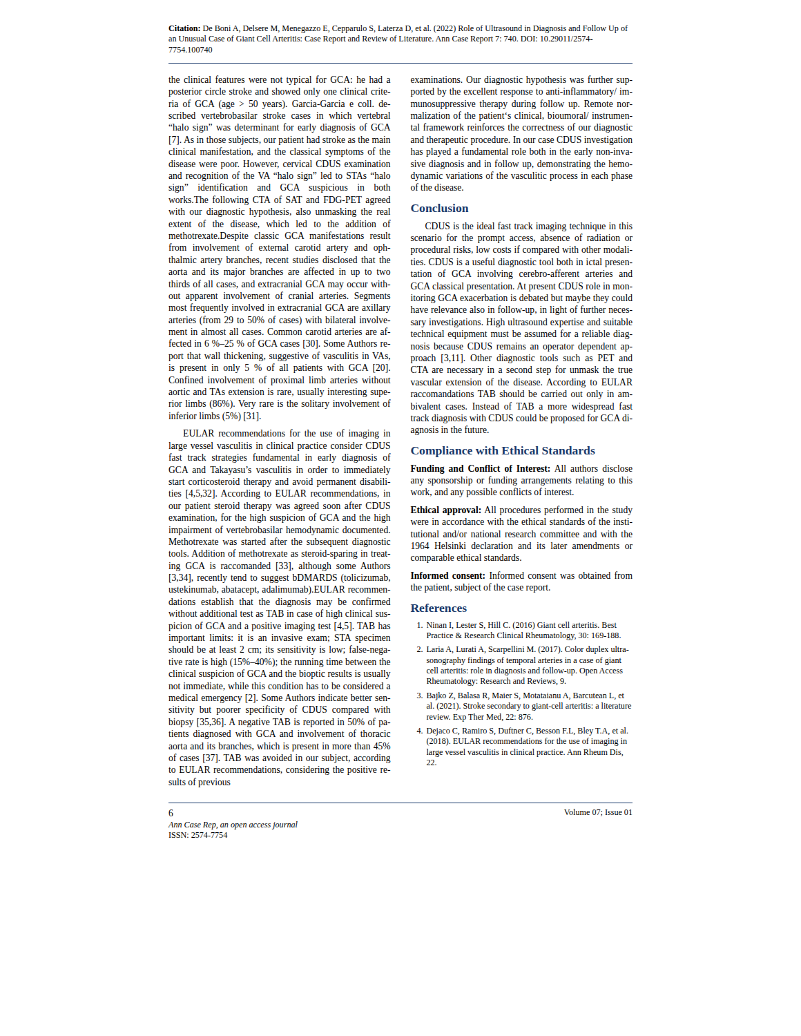Citation: De Boni A, Delsere M, Menegazzo E, Cepparulo S, Laterza D, et al. (2022) Role of Ultrasound in Diagnosis and Follow Up of an Unusual Case of Giant Cell Arteritis: Case Report and Review of Literature. Ann Case Report 7: 740. DOI: 10.29011/2574-7754.100740
the clinical features were not typical for GCA: he had a posterior circle stroke and showed only one clinical criteria of GCA (age > 50 years). Garcia-Garcia e coll. described vertebrobasilar stroke cases in which vertebral “halo sign” was determinant for early diagnosis of GCA [7]. As in those subjects, our patient had stroke as the main clinical manifestation, and the classical symptoms of the disease were poor. However, cervical CDUS examination and recognition of the VA “halo sign” led to STAs “halo sign” identification and GCA suspicious in both works.The following CTA of SAT and FDG-PET agreed with our diagnostic hypothesis, also unmasking the real extent of the disease, which led to the addition of methotrexate.Despite classic GCA manifestations result from involvement of external carotid artery and ophthalmic artery branches, recent studies disclosed that the aorta and its major branches are affected in up to two thirds of all cases, and extracranial GCA may occur without apparent involvement of cranial arteries. Segments most frequently involved in extracranial GCA are axillary arteries (from 29 to 50% of cases) with bilateral involvement in almost all cases. Common carotid arteries are affected in 6 %–25 % of GCA cases [30]. Some Authors report that wall thickening, suggestive of vasculitis in VAs, is present in only 5 % of all patients with GCA [20]. Confined involvement of proximal limb arteries without aortic and TAs extension is rare, usually interesting superior limbs (86%). Very rare is the solitary involvement of inferior limbs (5%) [31].
EULAR recommendations for the use of imaging in large vessel vasculitis in clinical practice consider CDUS fast track strategies fundamental in early diagnosis of GCA and Takayasu’s vasculitis in order to immediately start corticosteroid therapy and avoid permanent disabilities [4,5,32]. According to EULAR recommendations, in our patient steroid therapy was agreed soon after CDUS examination, for the high suspicion of GCA and the high impairment of vertebrobasilar hemodynamic documented. Methotrexate was started after the subsequent diagnostic tools. Addition of methotrexate as steroid-sparing in treating GCA is raccomanded [33], although some Authors [3,34], recently tend to suggest bDMARDS (tolicizumab, ustekinumab, abatacept, adalimumab).EULAR recommendations establish that the diagnosis may be confirmed without additional test as TAB in case of high clinical suspicion of GCA and a positive imaging test [4,5]. TAB has important limits: it is an invasive exam; STA specimen should be at least 2 cm; its sensitivity is low; false-negative rate is high (15%–40%); the running time between the clinical suspicion of GCA and the bioptic results is usually not immediate, while this condition has to be considered a medical emergency [2]. Some Authors indicate better sensitivity but poorer specificity of CDUS compared with biopsy [35,36]. A negative TAB is reported in 50% of patients diagnosed with GCA and involvement of thoracic aorta and its branches, which is present in more than 45% of cases [37]. TAB was avoided in our subject, according to EULAR recommendations, considering the positive results of previous
examinations. Our diagnostic hypothesis was further supported by the excellent response to anti-inflammatory/ immunosuppressive therapy during follow up. Remote normalization of the patient‘s clinical, bioumoral/ instrumental framework reinforces the correctness of our diagnostic and therapeutic procedure. In our case CDUS investigation has played a fundamental role both in the early non-invasive diagnosis and in follow up, demonstrating the hemodynamic variations of the vasculitic process in each phase of the disease.
Conclusion
CDUS is the ideal fast track imaging technique in this scenario for the prompt access, absence of radiation or procedural risks, low costs if compared with other modalities. CDUS is a useful diagnostic tool both in ictal presentation of GCA involving cerebro-afferent arteries and GCA classical presentation. At present CDUS role in monitoring GCA exacerbation is debated but maybe they could have relevance also in follow-up, in light of further necessary investigations. High ultrasound expertise and suitable technical equipment must be assumed for a reliable diagnosis because CDUS remains an operator dependent approach [3,11]. Other diagnostic tools such as PET and CTA are necessary in a second step for unmask the true vascular extension of the disease. According to EULAR raccomandations TAB should be carried out only in ambivalent cases. Instead of TAB a more widespread fast track diagnosis with CDUS could be proposed for GCA diagnosis in the future.
Compliance with Ethical Standards
Funding and Conflict of Interest: All authors disclose any sponsorship or funding arrangements relating to this work, and any possible conflicts of interest.
Ethical approval: All procedures performed in the study were in accordance with the ethical standards of the institutional and/or national research committee and with the 1964 Helsinki declaration and its later amendments or comparable ethical standards.
Informed consent: Informed consent was obtained from the patient, subject of the case report.
References
Ninan I, Lester S, Hill C. (2016) Giant cell arteritis. Best Practice & Research Clinical Rheumatology, 30: 169-188.
Laria A, Lurati A, Scarpellini M. (2017). Color duplex ultrasonography findings of temporal arteries in a case of giant cell arteritis: role in diagnosis and follow-up. Open Access Rheumatology: Research and Reviews, 9.
Bajko Z, Balasa R, Maier S, Motataianu A, Barcutean L, et al. (2021). Stroke secondary to giant-cell arteritis: a literature review. Exp Ther Med, 22: 876.
Dejaco C, Ramiro S, Duftner C, Besson F.L, Bley T.A, et al. (2018). EULAR recommendations for the use of imaging in large vessel vasculitis in clinical practice. Ann Rheum Dis, 22.
6
Ann Case Rep, an open access journal
ISSN: 2574-7754
Volume 07; Issue 01